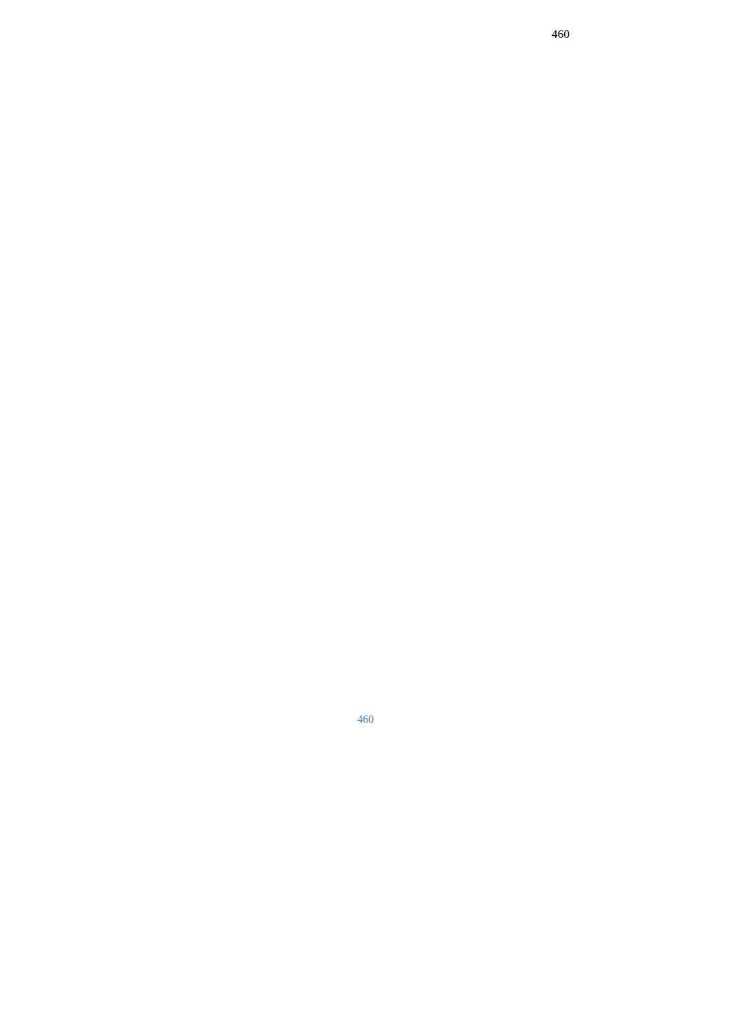460
460